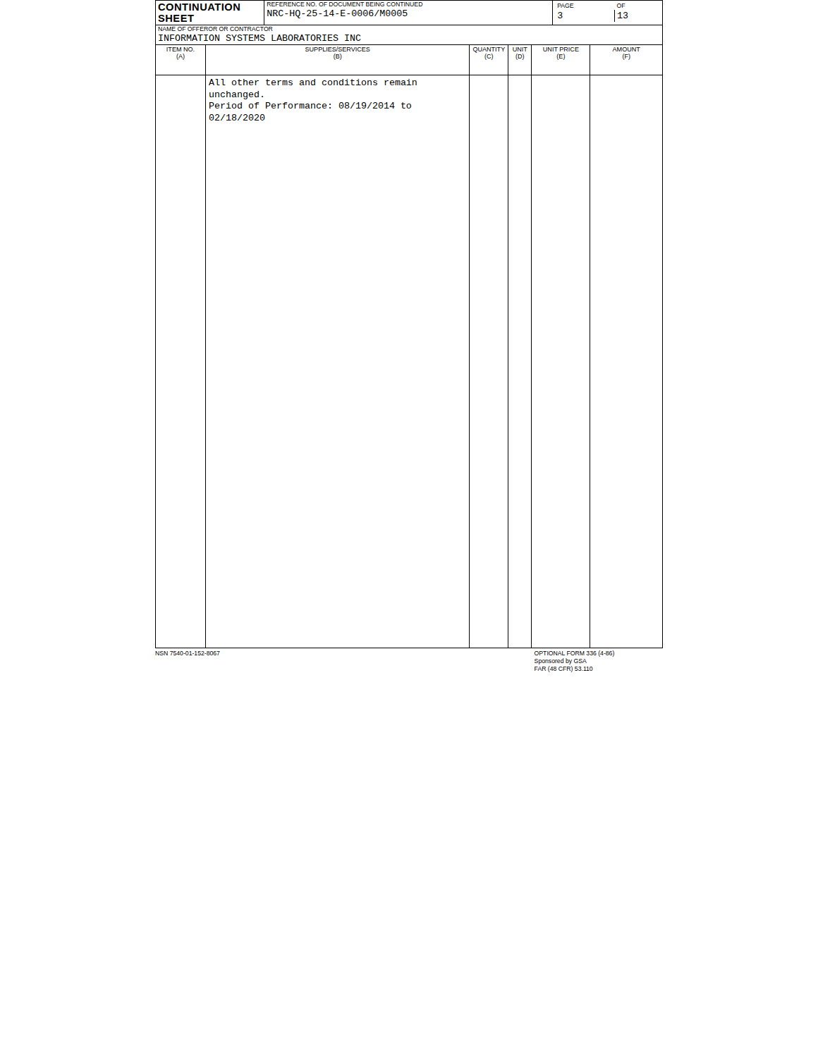| CONTINUATION SHEET | REFERENCE NO. OF DOCUMENT BEING CONTINUED NRC-HQ-25-14-E-0006/M0005 | / PAGE / OF / / 3 / 13 / |
| NAME OF OFFEROR OR CONTRACTOR INFORMATION SYSTEMS LABORATORIES INC |
| ITEM NO. (A) | SUPPLIES/SERVICES (B) | QUANTITY (C) | UNIT (D) | UNIT PRICE (E) | AMOUNT (F) |
| --- | --- | --- | --- | --- | --- |
| | All other terms and conditions remain unchanged. Period of Performance: 08/19/2014 to 02/18/2020 | | | | |
| NSN 7540-01-152-8067 | OPTIONAL FORM 336 (4-86) Sponsored by GSA FAR (48 CFR) 53.110 |